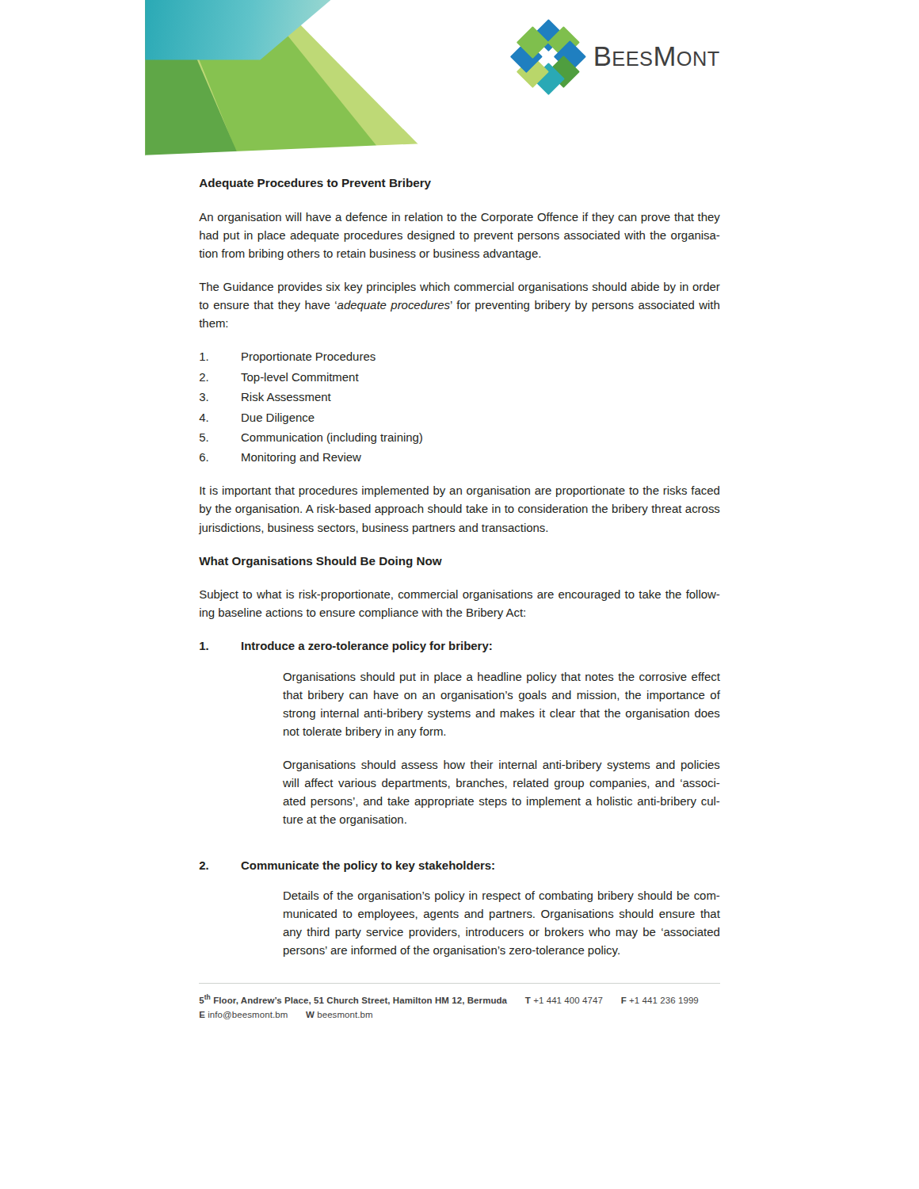BEES MONT
Adequate Procedures to Prevent Bribery
An organisation will have a defence in relation to the Corporate Offence if they can prove that they had put in place adequate procedures designed to prevent persons associated with the organisation from bribing others to retain business or business advantage.
The Guidance provides six key principles which commercial organisations should abide by in order to ensure that they have ‘adequate procedures’ for preventing bribery by persons associated with them:
1. Proportionate Procedures
2. Top-level Commitment
3. Risk Assessment
4. Due Diligence
5. Communication (including training)
6. Monitoring and Review
It is important that procedures implemented by an organisation are proportionate to the risks faced by the organisation. A risk-based approach should take in to consideration the bribery threat across jurisdictions, business sectors, business partners and transactions.
What Organisations Should Be Doing Now
Subject to what is risk-proportionate, commercial organisations are encouraged to take the following baseline actions to ensure compliance with the Bribery Act:
Introduce a zero-tolerance policy for bribery:
Organisations should put in place a headline policy that notes the corrosive effect that bribery can have on an organisation’s goals and mission, the importance of strong internal anti-bribery systems and makes it clear that the organisation does not tolerate bribery in any form.
Organisations should assess how their internal anti-bribery systems and policies will affect various departments, branches, related group companies, and ‘associated persons’, and take appropriate steps to implement a holistic anti-bribery culture at the organisation.
Communicate the policy to key stakeholders:
Details of the organisation’s policy in respect of combating bribery should be communicated to employees, agents and partners. Organisations should ensure that any third party service providers, introducers or brokers who may be ‘associated persons’ are informed of the organisation’s zero-tolerance policy.
5th Floor, Andrew’s Place, 51 Church Street, Hamilton HM 12, Bermuda T +1 441 400 4747 F +1 441 236 1999 E info@beesmont.bm W beesmont.bm